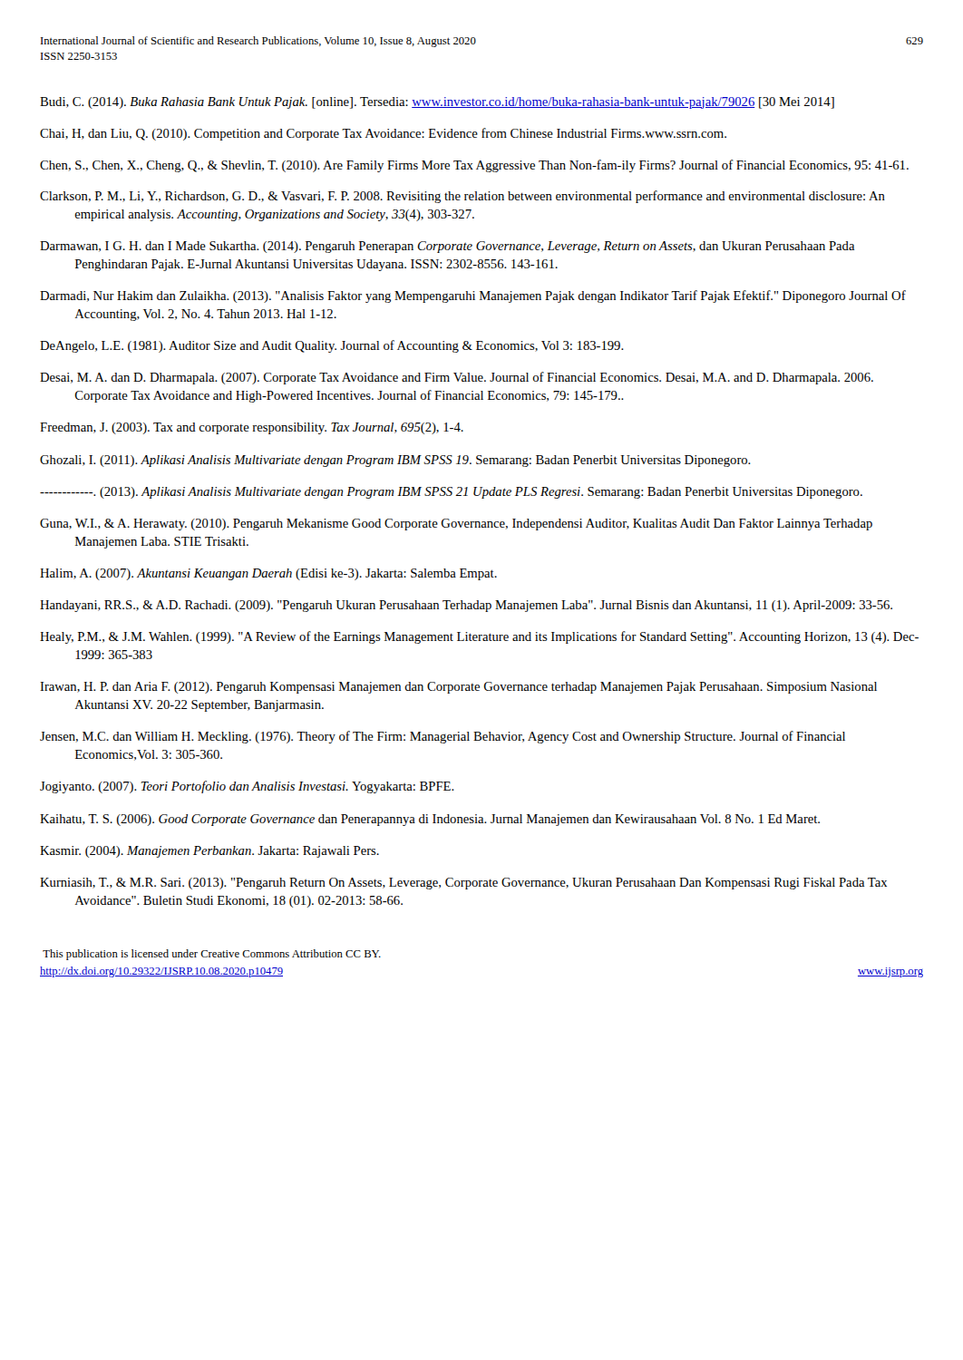629 International Journal of Scientific and Research Publications, Volume 10, Issue 8, August 2020 ISSN 2250-3153
Budi, C. (2014). Buka Rahasia Bank Untuk Pajak. [online]. Tersedia: www.investor.co.id/home/buka-rahasia-bank-untuk-pajak/79026 [30 Mei 2014]
Chai, H, dan Liu, Q. (2010). Competition and Corporate Tax Avoidance: Evidence from Chinese Industrial Firms.www.ssrn.com.
Chen, S., Chen, X., Cheng, Q., & Shevlin, T. (2010). Are Family Firms More Tax Aggressive Than Non-fam-ily Firms? Journal of Financial Economics, 95: 41-61.
Clarkson, P. M., Li, Y., Richardson, G. D., & Vasvari, F. P. 2008. Revisiting the relation between environmental performance and environmental disclosure: An empirical analysis. Accounting, Organizations and Society, 33(4), 303-327.
Darmawan, I G. H. dan I Made Sukartha. (2014). Pengaruh Penerapan Corporate Governance, Leverage, Return on Assets, dan Ukuran Perusahaan Pada Penghindaran Pajak. E-Jurnal Akuntansi Universitas Udayana. ISSN: 2302-8556. 143-161.
Darmadi, Nur Hakim dan Zulaikha. (2013). "Analisis Faktor yang Mempengaruhi Manajemen Pajak dengan Indikator Tarif Pajak Efektif." Diponegoro Journal Of Accounting, Vol. 2, No. 4. Tahun 2013. Hal 1-12.
DeAngelo, L.E. (1981). Auditor Size and Audit Quality. Journal of Accounting & Economics, Vol 3: 183-199.
Desai, M. A. dan D. Dharmapala. (2007). Corporate Tax Avoidance and Firm Value. Journal of Financial Economics. Desai, M.A. and D. Dharmapala. 2006. Corporate Tax Avoidance and High-Powered Incentives. Journal of Financial Economics, 79: 145-179..
Freedman, J. (2003). Tax and corporate responsibility. Tax Journal, 695(2), 1-4.
Ghozali, I. (2011). Aplikasi Analisis Multivariate dengan Program IBM SPSS 19. Semarang: Badan Penerbit Universitas Diponegoro.
------------. (2013). Aplikasi Analisis Multivariate dengan Program IBM SPSS 21 Update PLS Regresi. Semarang: Badan Penerbit Universitas Diponegoro.
Guna, W.I., & A. Herawaty. (2010). Pengaruh Mekanisme Good Corporate Governance, Independensi Auditor, Kualitas Audit Dan Faktor Lainnya Terhadap Manajemen Laba. STIE Trisakti.
Halim, A. (2007). Akuntansi Keuangan Daerah (Edisi ke-3). Jakarta: Salemba Empat.
Handayani, RR.S., & A.D. Rachadi. (2009). "Pengaruh Ukuran Perusahaan Terhadap Manajemen Laba". Jurnal Bisnis dan Akuntansi, 11 (1). April-2009: 33-56.
Healy, P.M., & J.M. Wahlen. (1999). "A Review of the Earnings Management Literature and its Implications for Standard Setting". Accounting Horizon, 13 (4). Dec-1999: 365-383
Irawan, H. P. dan Aria F. (2012). Pengaruh Kompensasi Manajemen dan Corporate Governance terhadap Manajemen Pajak Perusahaan. Simposium Nasional Akuntansi XV. 20-22 September, Banjarmasin.
Jensen, M.C. dan William H. Meckling. (1976). Theory of The Firm: Managerial Behavior, Agency Cost and Ownership Structure. Journal of Financial Economics,Vol. 3: 305-360.
Jogiyanto. (2007). Teori Portofolio dan Analisis Investasi. Yogyakarta: BPFE.
Kaihatu, T. S. (2006). Good Corporate Governance dan Penerapannya di Indonesia. Jurnal Manajemen dan Kewirausahaan Vol. 8 No. 1 Ed Maret.
Kasmir. (2004). Manajemen Perbankan. Jakarta: Rajawali Pers.
Kurniasih, T., & M.R. Sari. (2013). "Pengaruh Return On Assets, Leverage, Corporate Governance, Ukuran Perusahaan Dan Kompensasi Rugi Fiskal Pada Tax Avoidance". Buletin Studi Ekonomi, 18 (01). 02-2013: 58-66.
This publication is licensed under Creative Commons Attribution CC BY. http://dx.doi.org/10.29322/IJSRP.10.08.2020.p10479 www.ijsrp.org